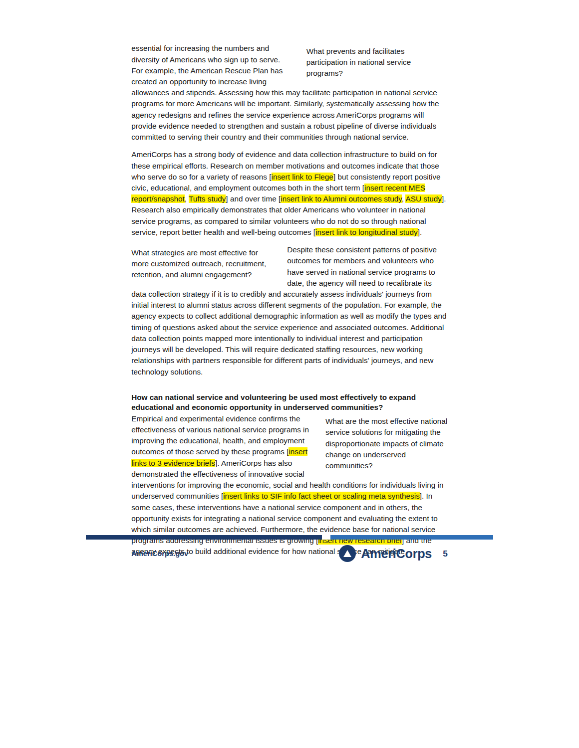What prevents and facilitates participation in national service programs?
essential for increasing the numbers and diversity of Americans who sign up to serve. For example, the American Rescue Plan has created an opportunity to increase living allowances and stipends. Assessing how this may facilitate participation in national service programs for more Americans will be important. Similarly, systematically assessing how the agency redesigns and refines the service experience across AmeriCorps programs will provide evidence needed to strengthen and sustain a robust pipeline of diverse individuals committed to serving their country and their communities through national service.
AmeriCorps has a strong body of evidence and data collection infrastructure to build on for these empirical efforts. Research on member motivations and outcomes indicate that those who serve do so for a variety of reasons [insert link to Flege] but consistently report positive civic, educational, and employment outcomes both in the short term [insert recent MES report/snapshot, Tufts study] and over time [insert link to Alumni outcomes study, ASU study]. Research also empirically demonstrates that older Americans who volunteer in national service programs, as compared to similar volunteers who do not do so through national service, report better health and well-being outcomes [insert link to longitudinal study].
What strategies are most effective for more customized outreach, recruitment, retention, and alumni engagement?
Despite these consistent patterns of positive outcomes for members and volunteers who have served in national service programs to date, the agency will need to recalibrate its data collection strategy if it is to credibly and accurately assess individuals' journeys from initial interest to alumni status across different segments of the population. For example, the agency expects to collect additional demographic information as well as modify the types and timing of questions asked about the service experience and associated outcomes. Additional data collection points mapped more intentionally to individual interest and participation journeys will be developed. This will require dedicated staffing resources, new working relationships with partners responsible for different parts of individuals' journeys, and new technology solutions.
How can national service and volunteering be used most effectively to expand educational and economic opportunity in underserved communities?
What are the most effective national service solutions for mitigating the disproportionate impacts of climate change on underserved communities?
Empirical and experimental evidence confirms the effectiveness of various national service programs in improving the educational, health, and employment outcomes of those served by these programs [insert links to 3 evidence briefs]. AmeriCorps has also demonstrated the effectiveness of innovative social interventions for improving the economic, social and health conditions for individuals living in underserved communities [insert links to SIF info fact sheet or scaling meta synthesis]. In some cases, these interventions have a national service component and in others, the opportunity exists for integrating a national service component and evaluating the extent to which similar outcomes are achieved. Furthermore, the evidence base for national service programs addressing environmental issues is growing [insert new research brief] and the agency expects to build additional evidence for how national service can mitigate
AmeriCorps.gov
AmeriCorps
5